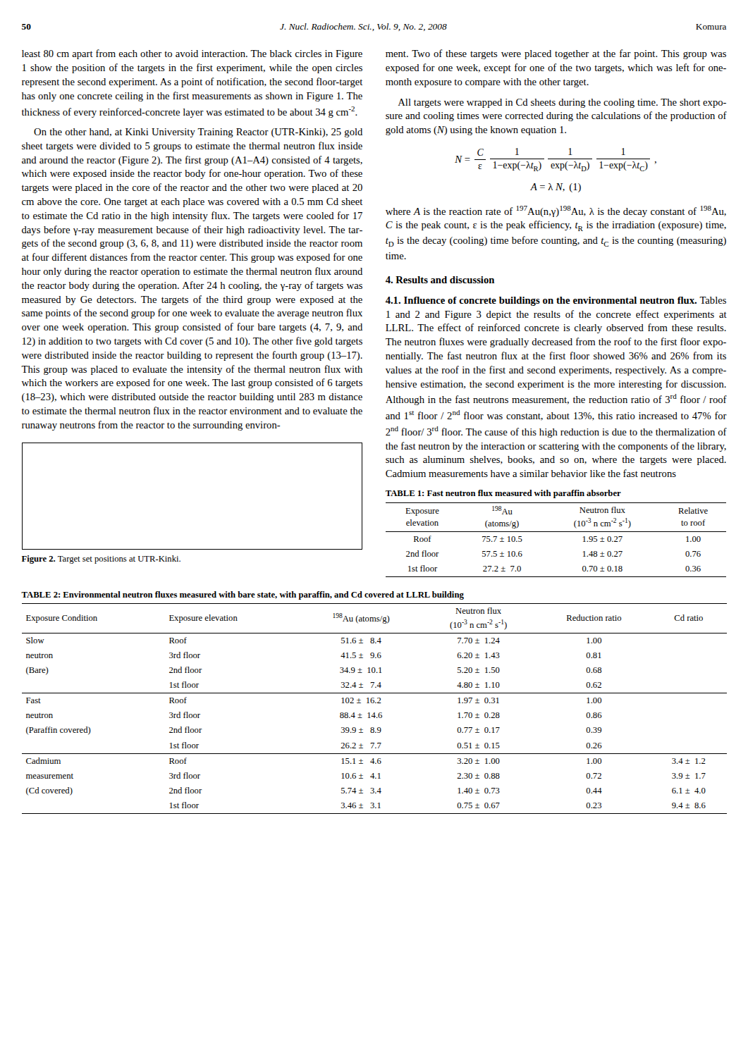50 J. Nucl. Radiochem. Sci., Vol. 9, No. 2, 2008 Komura
least 80 cm apart from each other to avoid interaction. The black circles in Figure 1 show the position of the targets in the first experiment, while the open circles represent the second experiment. As a point of notification, the second floor-target has only one concrete ceiling in the first measurements as shown in Figure 1. The thickness of every reinforced-concrete layer was estimated to be about 34 g cm-2.
On the other hand, at Kinki University Training Reactor (UTR-Kinki), 25 gold sheet targets were divided to 5 groups to estimate the thermal neutron flux inside and around the reactor (Figure 2). The first group (A1–A4) consisted of 4 targets, which were exposed inside the reactor body for one-hour operation. Two of these targets were placed in the core of the reactor and the other two were placed at 20 cm above the core. One target at each place was covered with a 0.5 mm Cd sheet to estimate the Cd ratio in the high intensity flux. The targets were cooled for 17 days before γ-ray measurement because of their high radioactivity level. The targets of the second group (3, 6, 8, and 11) were distributed inside the reactor room at four different distances from the reactor center. This group was exposed for one hour only during the reactor operation to estimate the thermal neutron flux around the reactor body during the operation. After 24 h cooling, the γ-ray of targets was measured by Ge detectors. The targets of the third group were exposed at the same points of the second group for one week to evaluate the average neutron flux over one week operation. This group consisted of four bare targets (4, 7, 9, and 12) in addition to two targets with Cd cover (5 and 10). The other five gold targets were distributed inside the reactor building to represent the fourth group (13–17). This group was placed to evaluate the intensity of the thermal neutron flux with which the workers are exposed for one week. The last group consisted of 6 targets (18–23), which were distributed outside the reactor building until 283 m distance to estimate the thermal neutron flux in the reactor environment and to evaluate the runaway neutrons from the reactor to the surrounding environ-
Figure 2. Target set positions at UTR-Kinki.
ment. Two of these targets were placed together at the far point. This group was exposed for one week, except for one of the two targets, which was left for one-month exposure to compare with the other target.
All targets were wrapped in Cd sheets during the cooling time. The short exposure and cooling times were corrected during the calculations of the production of gold atoms (N) using the known equation 1.
N = Cε 11−exp(−λtR) 1 exp(−λtD) 11−exp(−λtC) ,
A = λ N, (1)
where A is the reaction rate of 197Au(n,γ)198Au, λ is the decay constant of 198Au, C is the peak count, ε is the peak efficiency, tR is the irradiation (exposure) time, tD is the decay (cooling) time before counting, and tC is the counting (measuring) time.
4. Results and discussion
4.1. Influence of concrete buildings on the environmental neutron flux.
Tables 1 and 2 and Figure 3 depict the results of the concrete effect experiments at LLRL. The effect of reinforced concrete is clearly observed from these results. The neutron fluxes were gradually decreased from the roof to the first floor exponentially. The fast neutron flux at the first floor showed 36% and 26% from its values at the roof in the first and second experiments, respectively. As a comprehensive estimation, the second experiment is the more interesting for discussion. Although in the fast neutrons measurement, the reduction ratio of 3rd floor / roof and 1st floor / 2nd floor was constant, about 13%, this ratio increased to 47% for 2nd floor/ 3rd floor. The cause of this high reduction is due to the thermalization of the fast neutron by the interaction or scattering with the components of the library, such as aluminum shelves, books, and so on, where the targets were placed. Cadmium measurements have a similar behavior like the fast neutrons
TABLE 1: Fast neutron flux measured with paraffin absorber
| Exposure elevation | 198 Au (atoms/g) | Neutron flux (10 -3 n cm -2 s -1 ) | Relative to roof |
| --- | --- | --- | --- |
| Roof | 75.7 ± 10.5 | 1.95 ± 0.27 | 1.00 |
| 2nd floor | 57.5 ± 10.6 | 1.48 ± 0.27 | 0.76 |
| 1st floor | 27.2 ± 7.0 | 0.70 ± 0.18 | 0.36 |
TABLE 2: Environmental neutron fluxes measured with bare state, with paraffin, and Cd covered at LLRL building
| Exposure Condition | Exposure elevation | 198 Au (atoms/g) | Neutron flux (10 -3 n cm -2 s -1 ) | Reduction ratio | Cd ratio |
| --- | --- | --- | --- | --- | --- |
| Slow | Roof | 51.6 ± 8.4 | 7.70 ± 1.24 | 1.00 | |
| neutron | 3rd floor | 41.5 ± 9.6 | 6.20 ± 1.43 | 0.81 | |
| (Bare) | 2nd floor | 34.9 ± 10.1 | 5.20 ± 1.50 | 0.68 | |
| | 1st floor | 32.4 ± 7.4 | 4.80 ± 1.10 | 0.62 | |
| Fast | Roof | 102 ± 16.2 | 1.97 ± 0.31 | 1.00 | |
| neutron | 3rd floor | 88.4 ± 14.6 | 1.70 ± 0.28 | 0.86 | |
| (Paraffin covered) | 2nd floor | 39.9 ± 8.9 | 0.77 ± 0.17 | 0.39 | |
| | 1st floor | 26.2 ± 7.7 | 0.51 ± 0.15 | 0.26 | |
| Cadmium | Roof | 15.1 ± 4.6 | 3.20 ± 1.00 | 1.00 | 3.4 ± 1.2 |
| measurement | 3rd floor | 10.6 ± 4.1 | 2.30 ± 0.88 | 0.72 | 3.9 ± 1.7 |
| (Cd covered) | 2nd floor | 5.74 ± 3.4 | 1.40 ± 0.73 | 0.44 | 6.1 ± 4.0 |
| | 1st floor | 3.46 ± 3.1 | 0.75 ± 0.67 | 0.23 | 9.4 ± 8.6 |